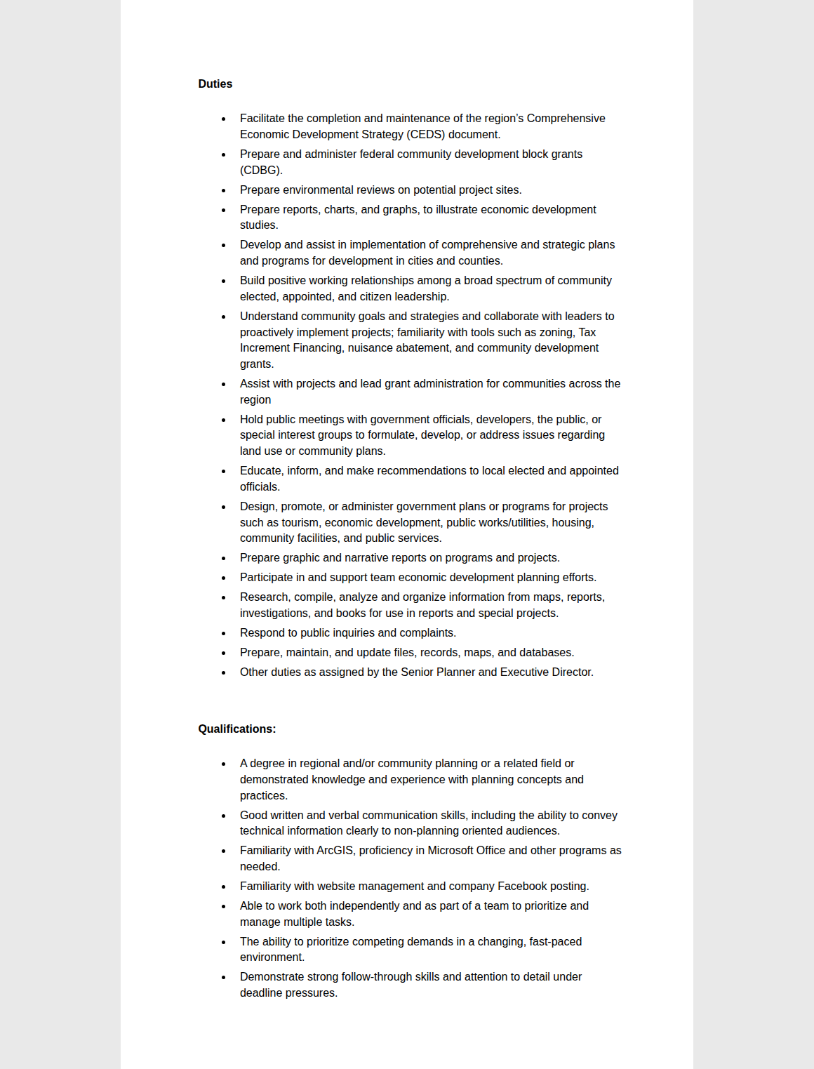Duties
Facilitate the completion and maintenance of the region’s Comprehensive Economic Development Strategy (CEDS) document.
Prepare and administer federal community development block grants (CDBG).
Prepare environmental reviews on potential project sites.
Prepare reports, charts, and graphs, to illustrate economic development studies.
Develop and assist in implementation of comprehensive and strategic plans and programs for development in cities and counties.
Build positive working relationships among a broad spectrum of community elected, appointed, and citizen leadership.
Understand community goals and strategies and collaborate with leaders to proactively implement projects; familiarity with tools such as zoning, Tax Increment Financing, nuisance abatement, and community development grants.
Assist with projects and lead grant administration for communities across the region
Hold public meetings with government officials, developers, the public, or special interest groups to formulate, develop, or address issues regarding land use or community plans.
Educate, inform, and make recommendations to local elected and appointed officials.
Design, promote, or administer government plans or programs for projects such as tourism, economic development, public works/utilities, housing, community facilities, and public services.
Prepare graphic and narrative reports on programs and projects.
Participate in and support team economic development planning efforts.
Research, compile, analyze and organize information from maps, reports, investigations, and books for use in reports and special projects.
Respond to public inquiries and complaints.
Prepare, maintain, and update files, records, maps, and databases.
Other duties as assigned by the Senior Planner and Executive Director.
Qualifications:
A degree in regional and/or community planning or a related field or demonstrated knowledge and experience with planning concepts and practices.
Good written and verbal communication skills, including the ability to convey technical information clearly to non-planning oriented audiences.
Familiarity with ArcGIS, proficiency in Microsoft Office and other programs as needed.
Familiarity with website management and company Facebook posting.
Able to work both independently and as part of a team to prioritize and manage multiple tasks.
The ability to prioritize competing demands in a changing, fast-paced environment.
Demonstrate strong follow-through skills and attention to detail under deadline pressures.